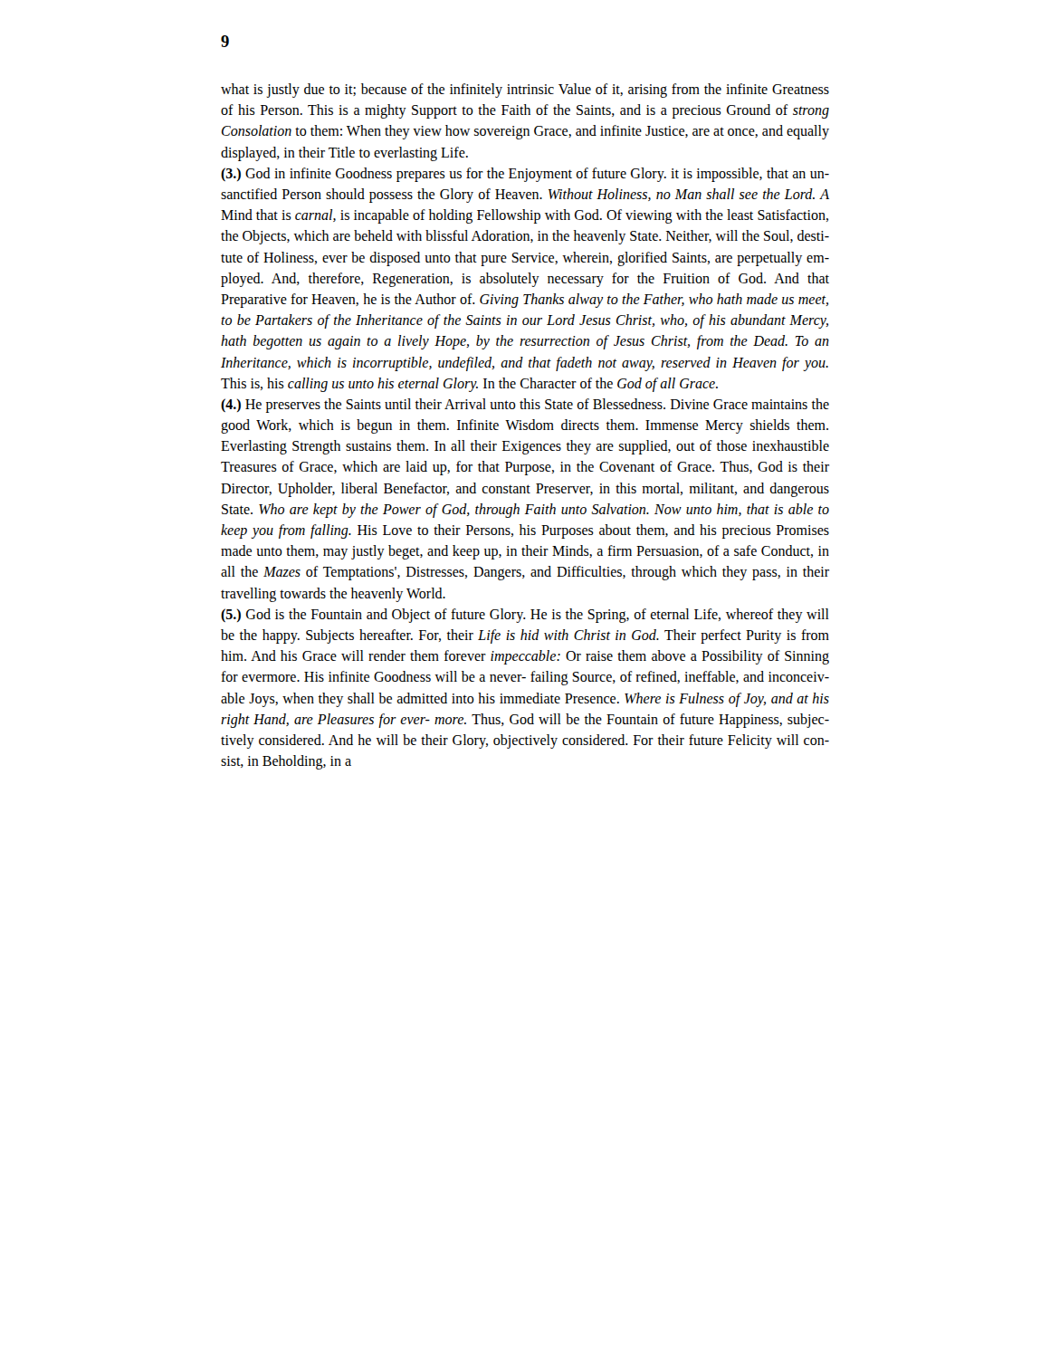9
what is justly due to it; because of the infinitely intrinsic Value of it, arising from the infinite Greatness of his Person. This is a mighty Support to the Faith of the Saints, and is a precious Ground of strong Consolation to them: When they view how sovereign Grace, and infinite Justice, are at once, and equally displayed, in their Title to everlasting Life.
(3.) God in infinite Goodness prepares us for the Enjoyment of future Glory. it is impossible, that an unsanctified Person should possess the Glory of Heaven. Without Holiness, no Man shall see the Lord. A Mind that is carnal, is incapable of holding Fellowship with God. Of viewing with the least Satisfaction, the Objects, which are beheld with blissful Adoration, in the heavenly State. Neither, will the Soul, destitute of Holiness, ever be disposed unto that pure Service, wherein, glorified Saints, are perpetually employed. And, therefore, Regeneration, is absolutely necessary for the Fruition of God. And that Preparative for Heaven, he is the Author of. Giving Thanks alway to the Father, who hath made us meet, to be Partakers of the Inheritance of the Saints in our Lord Jesus Christ, who, of his abundant Mercy, hath begotten us again to a lively Hope, by the resurrection of Jesus Christ, from the Dead. To an Inheritance, which is incorruptible, undefiled, and that fadeth not away, reserved in Heaven for you. This is, his calling us unto his eternal Glory. In the Character of the God of all Grace.
(4.) He preserves the Saints until their Arrival unto this State of Blessedness. Divine Grace maintains the good Work, which is begun in them. Infinite Wisdom directs them. Immense Mercy shields them. Everlasting Strength sustains them. In all their Exigences they are supplied, out of those inexhaustible Treasures of Grace, which are laid up, for that Purpose, in the Covenant of Grace. Thus, God is their Director, Upholder, liberal Benefactor, and constant Preserver, in this mortal, militant, and dangerous State. Who are kept by the Power of God, through Faith unto Salvation. Now unto him, that is able to keep you from falling. His Love to their Persons, his Purposes about them, and his precious Promises made unto them, may justly beget, and keep up, in their Minds, a firm Persuasion, of a safe Conduct, in all the Mazes of Temptations', Distresses, Dangers, and Difficulties, through which they pass, in their travelling towards the heavenly World.
(5.) God is the Fountain and Object of future Glory. He is the Spring, of eternal Life, whereof they will be the happy. Subjects hereafter. For, their Life is hid with Christ in God. Their perfect Purity is from him. And his Grace will render them forever impeccable: Or raise them above a Possibility of Sinning for evermore. His infinite Goodness will be a never- failing Source, of refined, ineffable, and inconceivable Joys, when they shall be admitted into his immediate Presence. Where is Fulness of Joy, and at his right Hand, are Pleasures for ever- more. Thus, God will be the Fountain of future Happiness, subjectively considered. And he will be their Glory, objectively considered. For their future Felicity will consist, in Beholding, in a